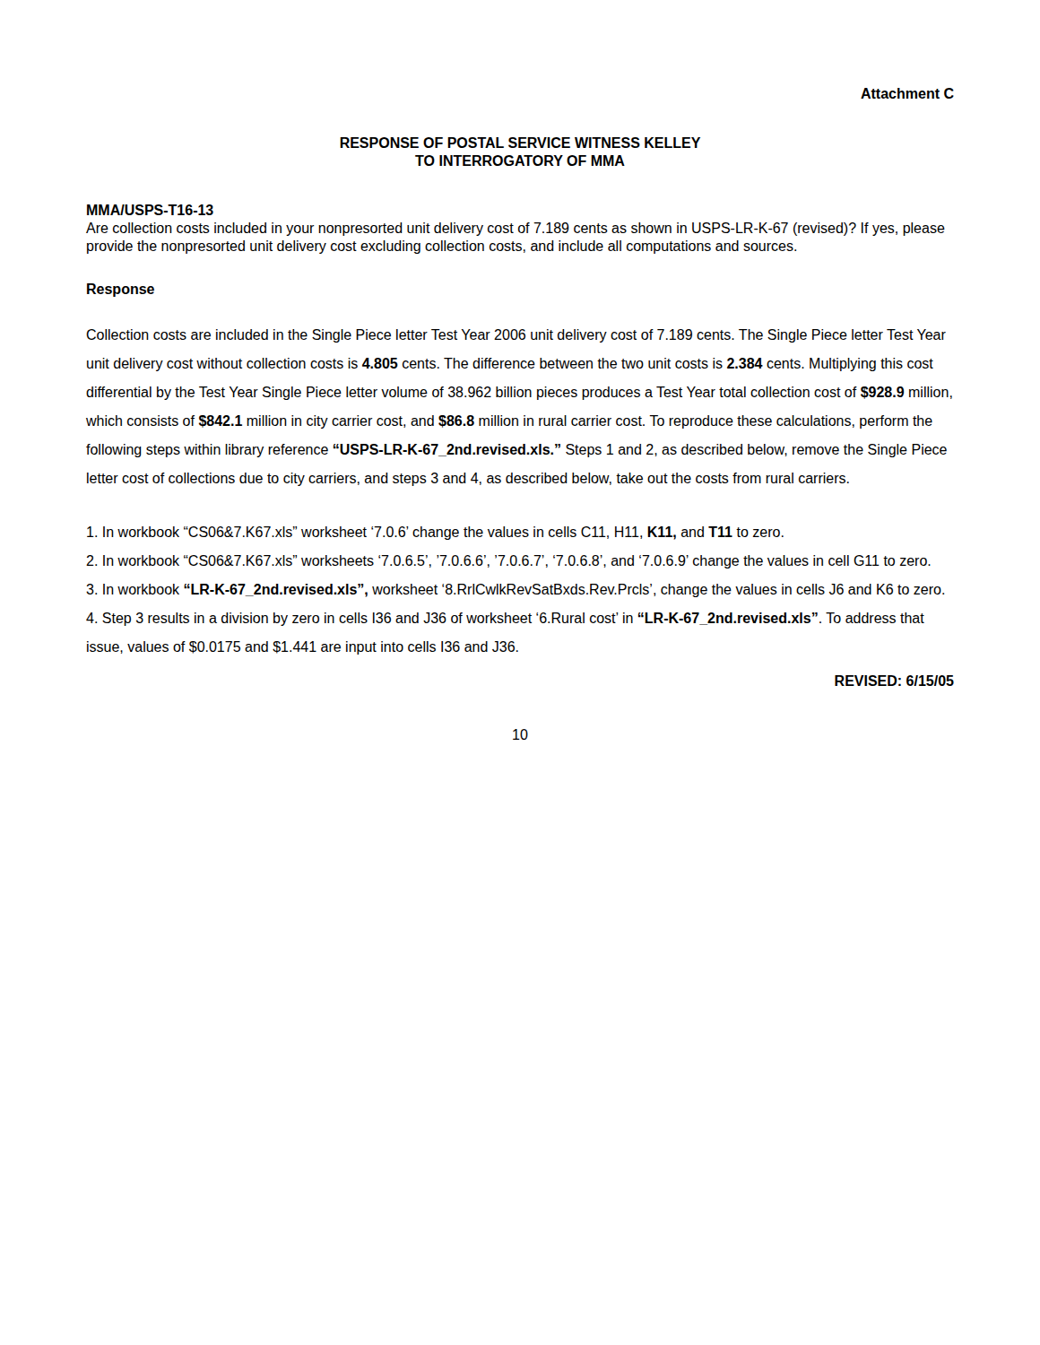Attachment C
RESPONSE OF POSTAL SERVICE WITNESS KELLEY
TO INTERROGATORY OF MMA
MMA/USPS-T16-13
Are collection costs included in your nonpresorted unit delivery cost of 7.189 cents as shown in USPS-LR-K-67 (revised)? If yes, please provide the nonpresorted unit delivery cost excluding collection costs, and include all computations and sources.
Response
Collection costs are included in the Single Piece letter Test Year 2006 unit delivery cost of 7.189 cents. The Single Piece letter Test Year unit delivery cost without collection costs is 4.805 cents. The difference between the two unit costs is 2.384 cents. Multiplying this cost differential by the Test Year Single Piece letter volume of 38.962 billion pieces produces a Test Year total collection cost of $928.9 million, which consists of $842.1 million in city carrier cost, and $86.8 million in rural carrier cost. To reproduce these calculations, perform the following steps within library reference “USPS-LR-K-67_2nd.revised.xls.” Steps 1 and 2, as described below, remove the Single Piece letter cost of collections due to city carriers, and steps 3 and 4, as described below, take out the costs from rural carriers.
1. In workbook “CS06&7.K67.xls” worksheet ‘7.0.6’ change the values in cells C11, H11, K11, and T11 to zero.
2. In workbook “CS06&7.K67.xls” worksheets ‘7.0.6.5’, ’7.0.6.6’, ’7.0.6.7’, ‘7.0.6.8’, and ‘7.0.6.9’ change the values in cell G11 to zero.
3. In workbook “LR-K-67_2nd.revised.xls”, worksheet ‘8.RrlCwlkRevSatBxds.Rev.Prcls’, change the values in cells J6 and K6 to zero.
4. Step 3 results in a division by zero in cells I36 and J36 of worksheet ‘6.Rural cost’ in “LR-K-67_2nd.revised.xls”. To address that issue, values of $0.0175 and $1.441 are input into cells I36 and J36.
REVISED: 6/15/05
10